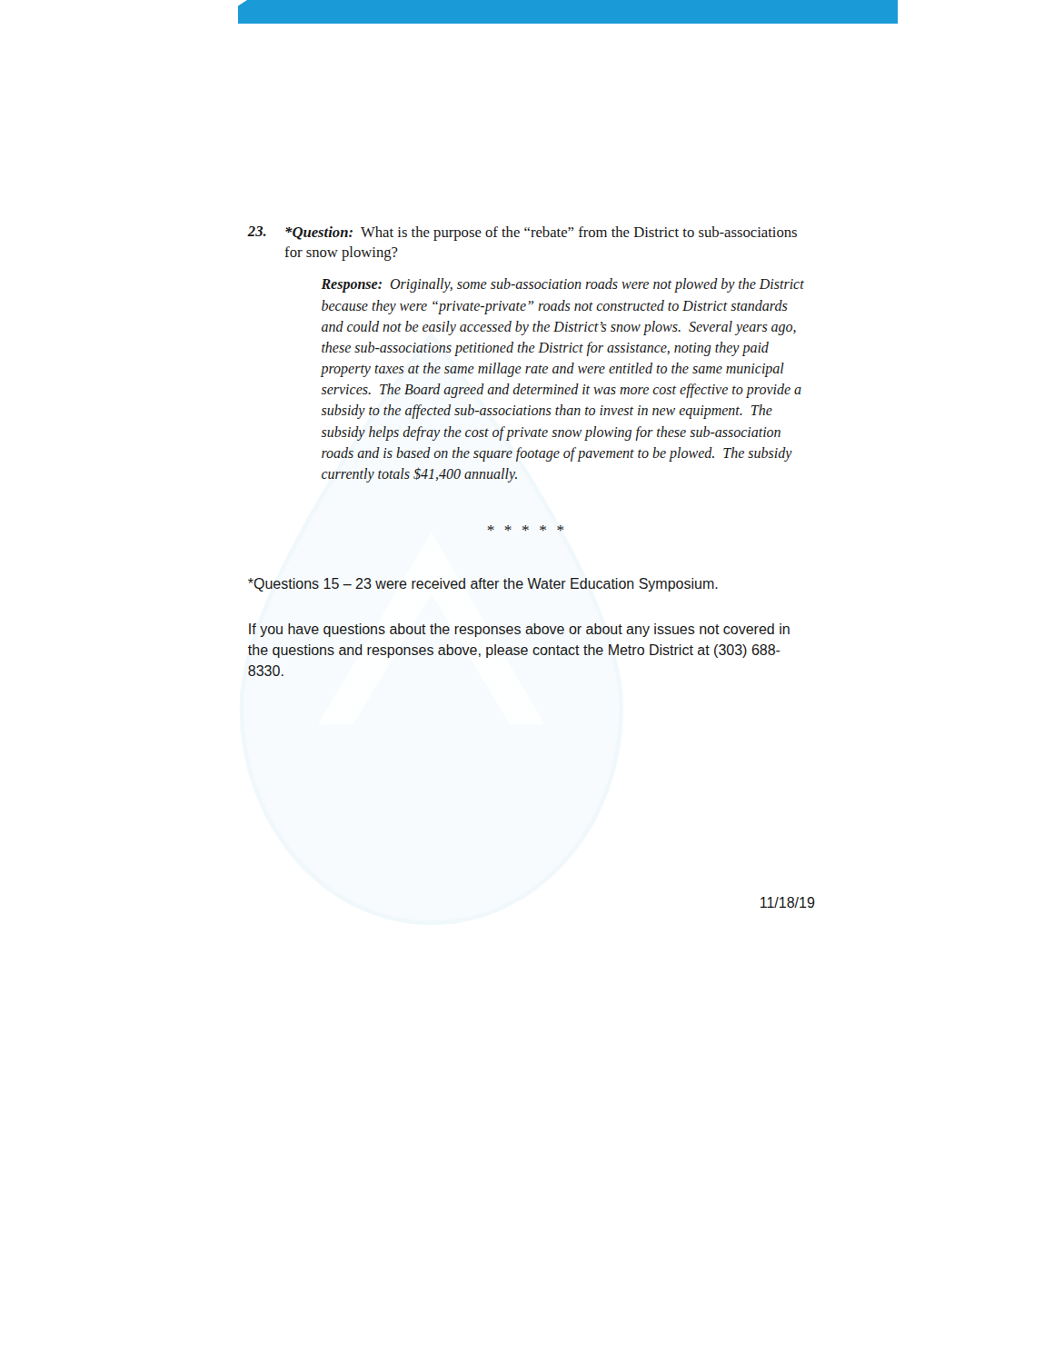23.
*Question: What is the purpose of the “rebate” from the District to sub-associations for snow plowing?
Response: Originally, some sub-association roads were not plowed by the District because they were “private-private” roads not constructed to District standards and could not be easily accessed by the District’s snow plows. Several years ago, these sub-associations petitioned the District for assistance, noting they paid property taxes at the same millage rate and were entitled to the same municipal services. The Board agreed and determined it was more cost effective to provide a subsidy to the affected sub-associations than to invest in new equipment. The subsidy helps defray the cost of private snow plowing for these sub-association roads and is based on the square footage of pavement to be plowed. The subsidy currently totals $41,400 annually.
* * * * *
*Questions 15 – 23 were received after the Water Education Symposium.
If you have questions about the responses above or about any issues not covered in the questions and responses above, please contact the Metro District at (303) 688-8330.
11/18/19